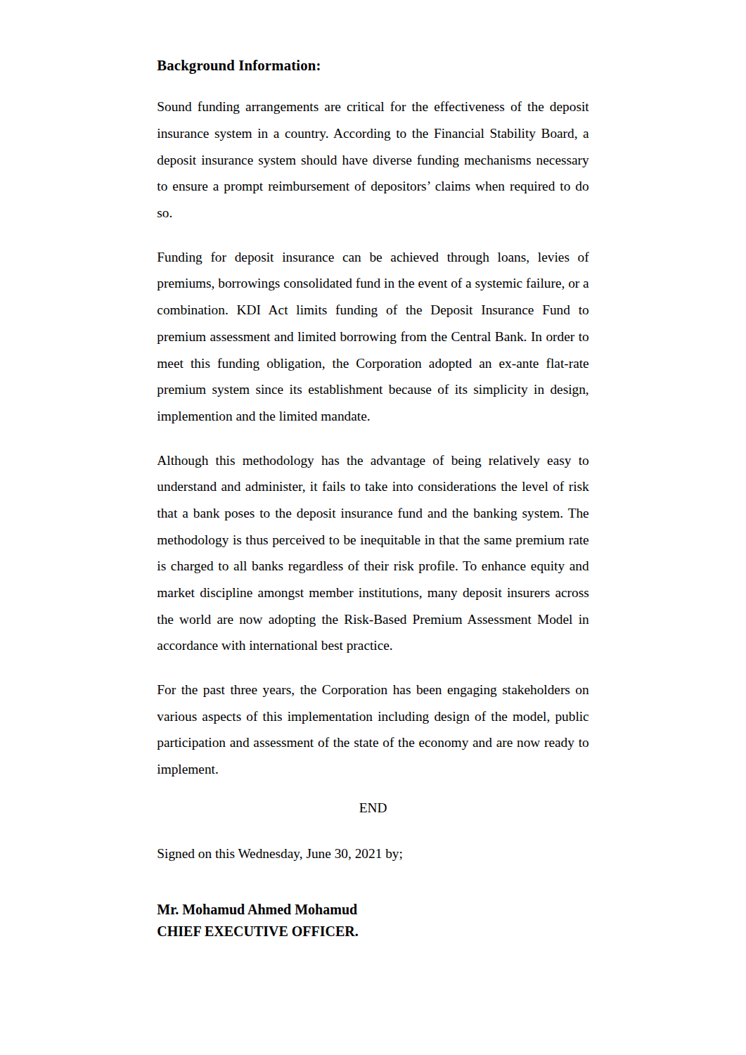Background Information:
Sound funding arrangements are critical for the effectiveness of the deposit insurance system in a country. According to the Financial Stability Board, a deposit insurance system should have diverse funding mechanisms necessary to ensure a prompt reimbursement of depositors’ claims when required to do so.
Funding for deposit insurance can be achieved through loans, levies of premiums, borrowings consolidated fund in the event of a systemic failure, or a combination. KDI Act limits funding of the Deposit Insurance Fund to premium assessment and limited borrowing from the Central Bank. In order to meet this funding obligation, the Corporation adopted an ex-ante flat-rate premium system since its establishment because of its simplicity in design, implemention and the limited mandate.
Although this methodology has the advantage of being relatively easy to understand and administer, it fails to take into considerations the level of risk that a bank poses to the deposit insurance fund and the banking system. The methodology is thus perceived to be inequitable in that the same premium rate is charged to all banks regardless of their risk profile. To enhance equity and market discipline amongst member institutions, many deposit insurers across the world are now adopting the Risk-Based Premium Assessment Model in accordance with international best practice.
For the past three years, the Corporation has been engaging stakeholders on various aspects of this implementation including design of the model, public participation and assessment of the state of the economy and are now ready to implement.
END
Signed on this Wednesday, June 30, 2021 by;
Mr. Mohamud Ahmed Mohamud
CHIEF EXECUTIVE OFFICER.